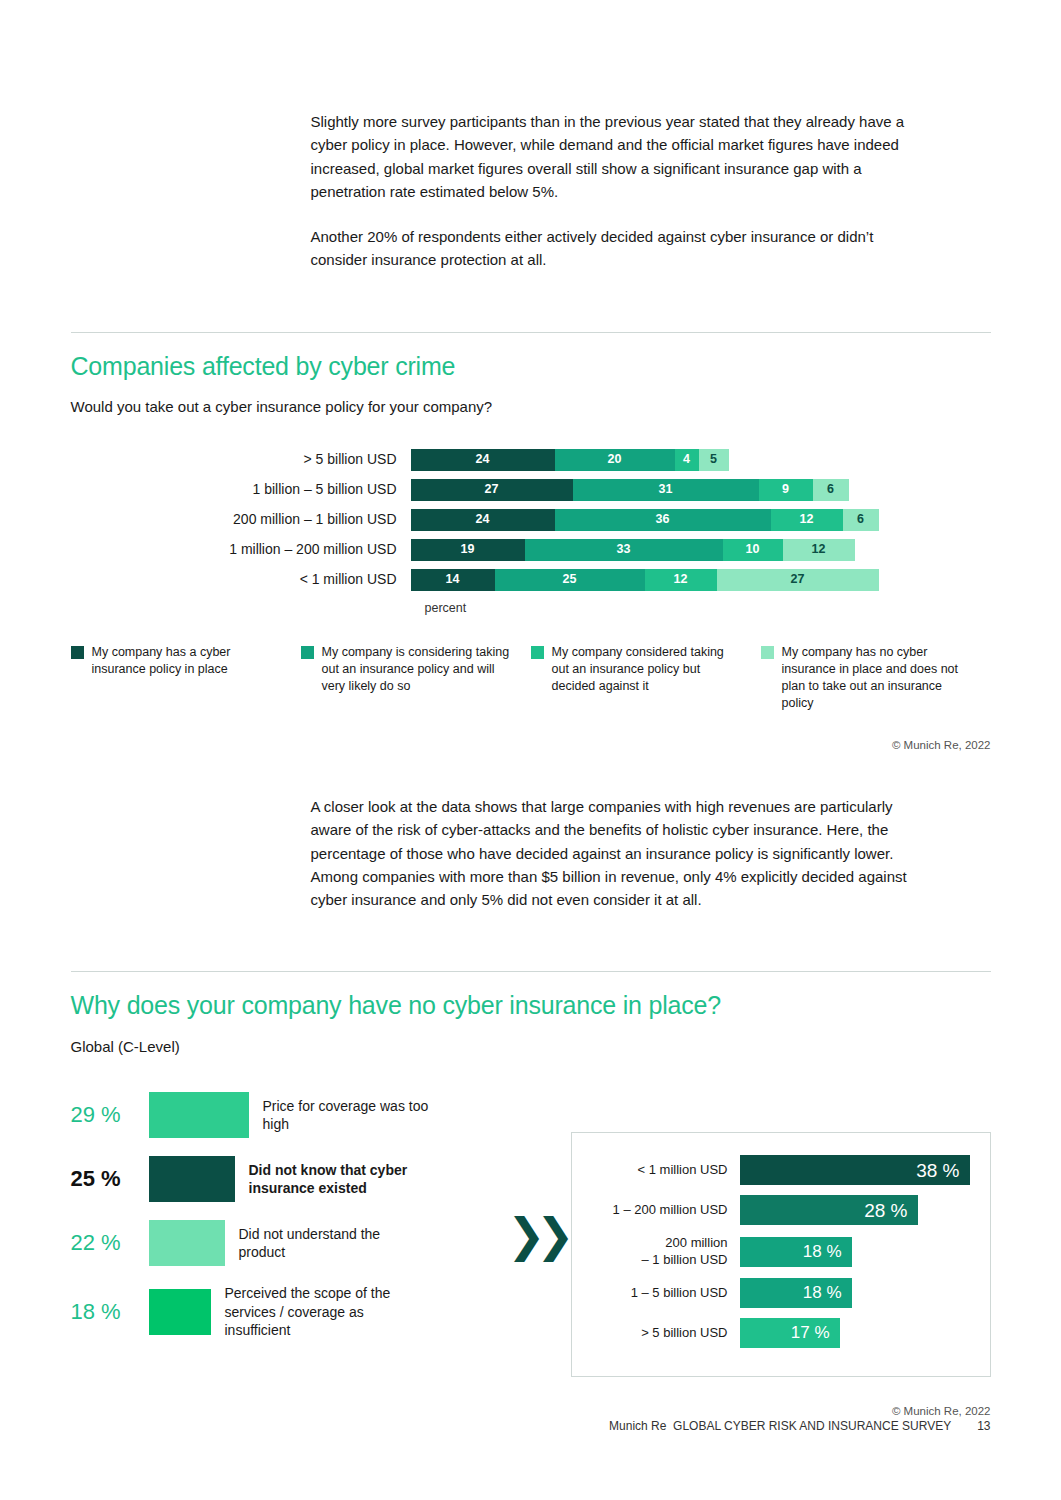Slightly more survey participants than in the previous year stated that they already have a cyber policy in place. However, while demand and the official market figures have indeed increased, global market figures overall still show a significant insurance gap with a penetration rate estimated below 5%.
Another 20% of respondents either actively decided against cyber insurance or didn’t consider insurance protection at all.
Companies affected by cyber crime
Would you take out a cyber insurance policy for your company?
> 5 billion USD
24
20
4
5
1 billion – 5 billion USD
27
31
9
6
200 million – 1 billion USD
24
36
12
6
1 million – 200 million USD
19
33
10
12
< 1 million USD
14
25
12
27
percent
My company has a cyber insurance policy in place
My company is considering taking out an insurance policy and will very likely do so
My company considered taking out an insurance policy but decided against it
My company has no cyber insurance in place and does not plan to take out an insurance policy
© Munich Re, 2022
A closer look at the data shows that large companies with high revenues are particularly aware of the risk of cyber-attacks and the benefits of holistic cyber insurance. Here, the percentage of those who have decided against an insurance policy is significantly lower. Among companies with more than $5 billion in revenue, only 4% explicitly decided against cyber insurance and only 5% did not even consider it at all.
Why does your company have no cyber insurance in place?
Global (C-Level)
29 %
Price for coverage was too high
25 %
Did not know that cyber insurance existed
22 %
Did not understand the product
18 %
Perceived the scope of the services / coverage as insufficient
❯❯
< 1 million USD
38 %
1 – 200 million USD
28 %
200 million
– 1 billion USD
18 %
1 – 5 billion USD
18 %
> 5 billion USD
17 %
© Munich Re, 2022
Munich Re GLOBAL CYBER RISK AND INSURANCE SURVEY13